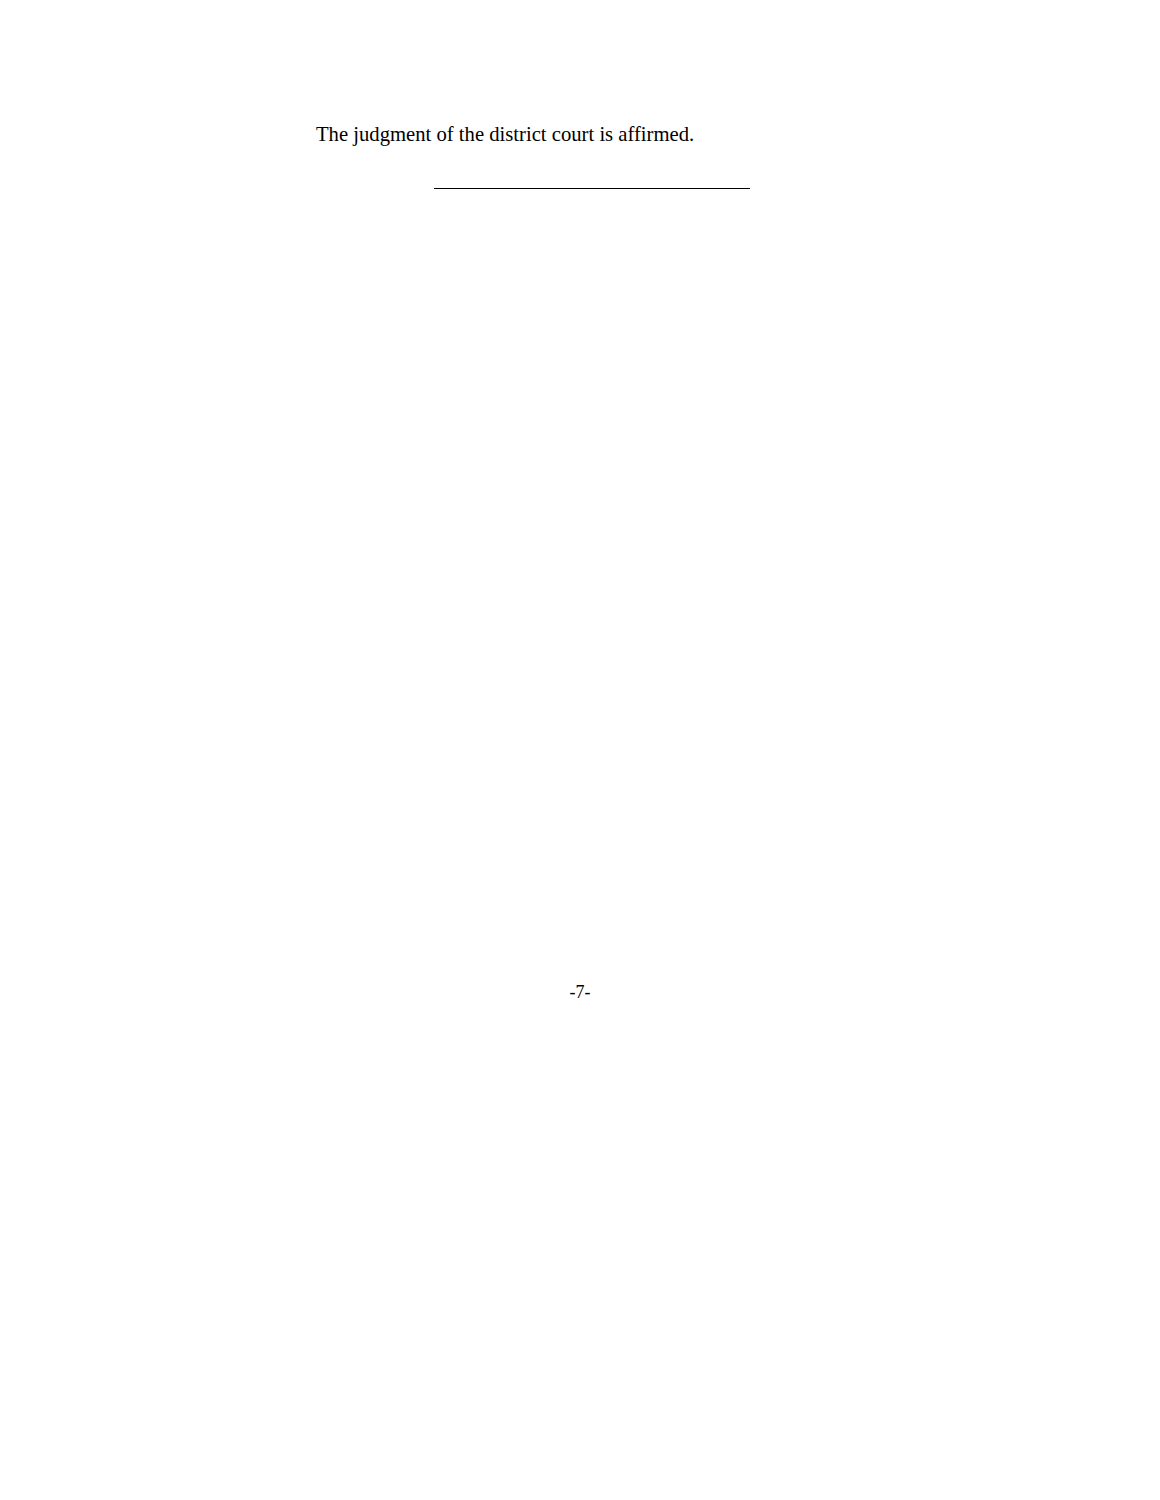The judgment of the district court is affirmed.
-7-